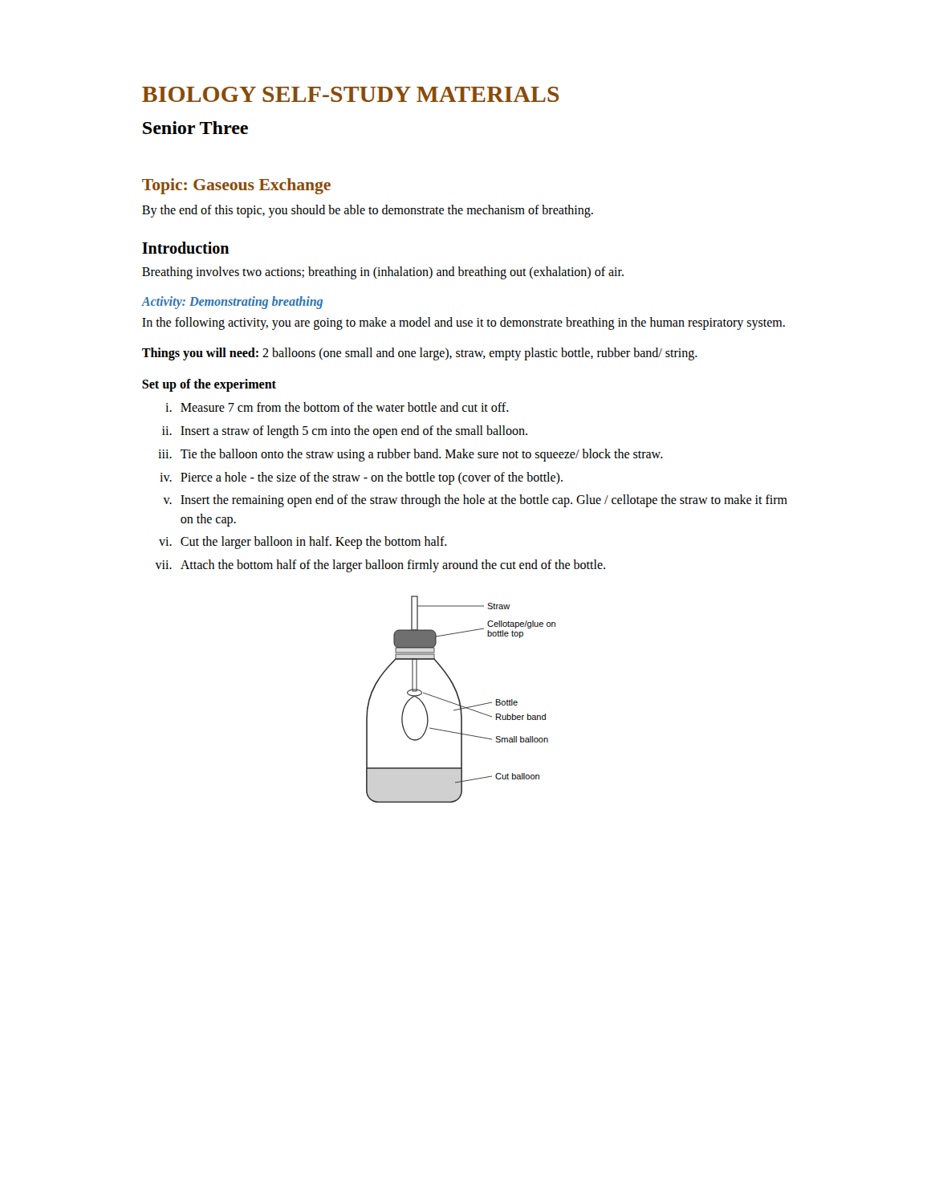BIOLOGY SELF-STUDY MATERIALS
Senior Three
Topic: Gaseous Exchange
By the end of this topic, you should be able to demonstrate the mechanism of breathing.
Introduction
Breathing involves two actions; breathing in (inhalation) and breathing out (exhalation) of air.
Activity: Demonstrating breathing
In the following activity, you are going to make a model and use it to demonstrate breathing in the human respiratory system.
Things you will need: 2 balloons (one small and one large), straw, empty plastic bottle, rubber band/ string.
Set up of the experiment
Measure 7 cm from the bottom of the water bottle and cut it off.
Insert a straw of length 5 cm into the open end of the small balloon.
Tie the balloon onto the straw using a rubber band. Make sure not to squeeze/ block the straw.
Pierce a hole - the size of the straw - on the bottle top (cover of the bottle).
Insert the remaining open end of the straw through the hole at the bottle cap. Glue / cellotape the straw to make it firm on the cap.
Cut the larger balloon in half. Keep the bottom half.
Attach the bottom half of the larger balloon firmly around the cut end of the bottle.
Straw Cellotape/glue on bottle top Bottle Rubber band Small balloon Cut balloon